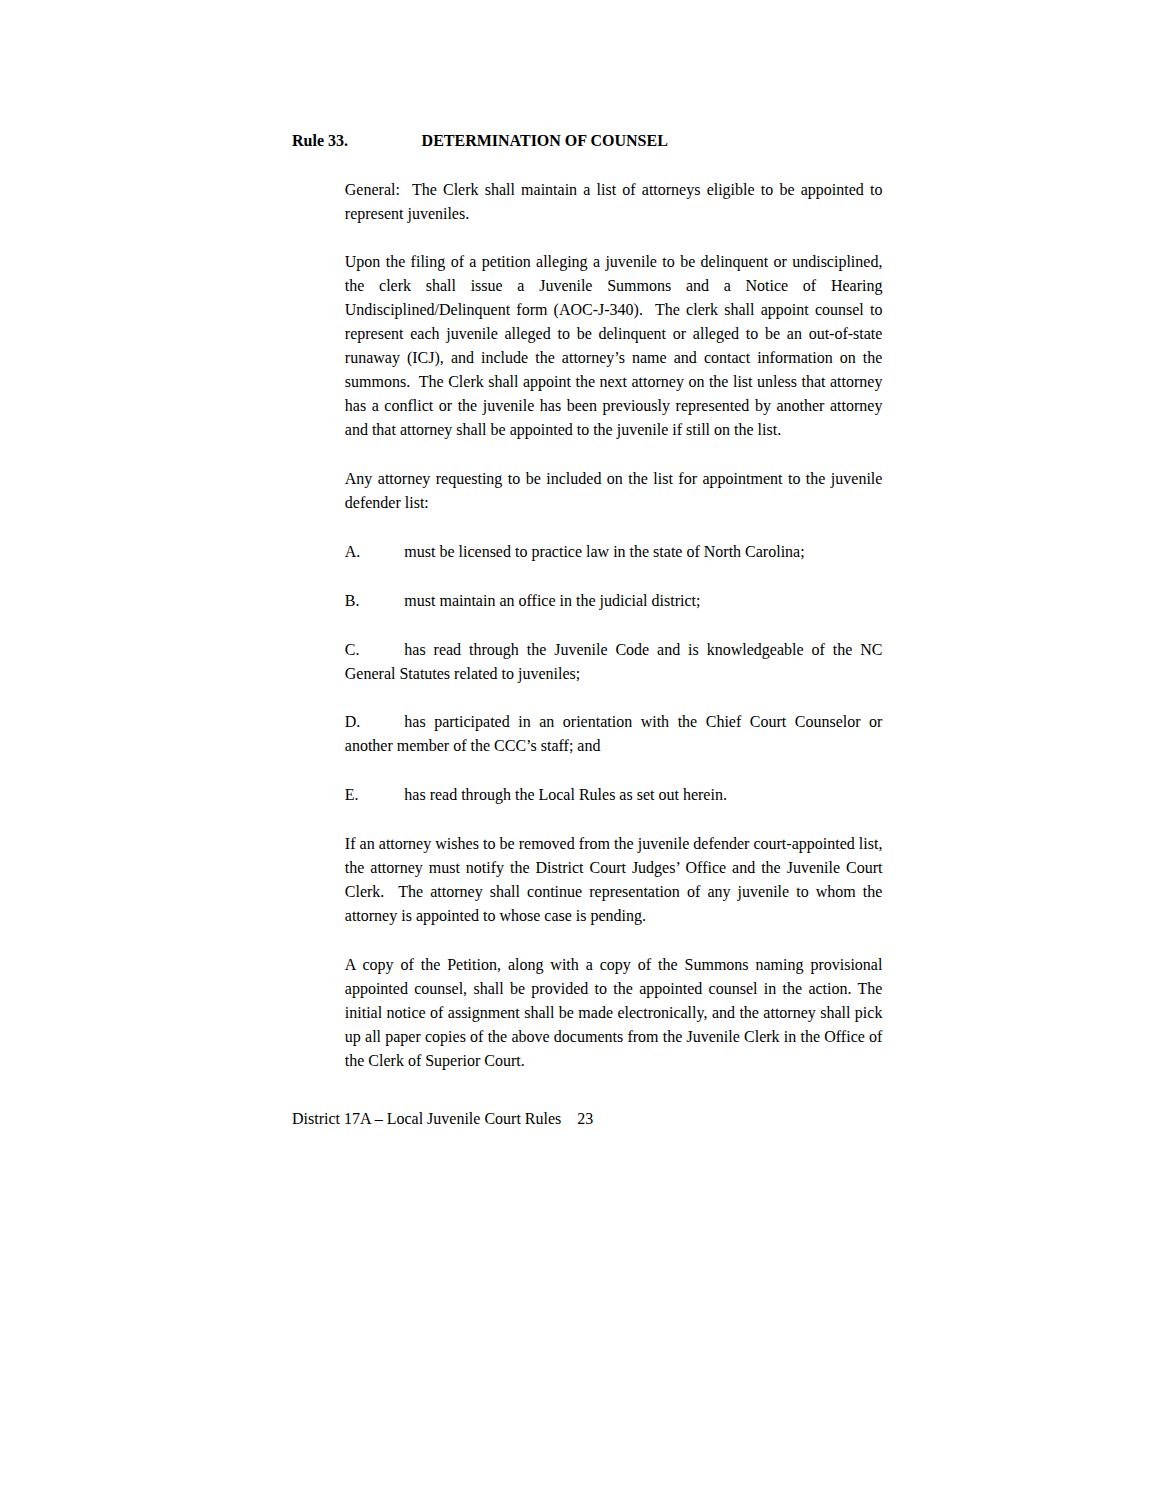Rule 33. DETERMINATION OF COUNSEL
General: The Clerk shall maintain a list of attorneys eligible to be appointed to represent juveniles.
Upon the filing of a petition alleging a juvenile to be delinquent or undisciplined, the clerk shall issue a Juvenile Summons and a Notice of Hearing Undisciplined/Delinquent form (AOC-J-340). The clerk shall appoint counsel to represent each juvenile alleged to be delinquent or alleged to be an out-of-state runaway (ICJ), and include the attorney’s name and contact information on the summons. The Clerk shall appoint the next attorney on the list unless that attorney has a conflict or the juvenile has been previously represented by another attorney and that attorney shall be appointed to the juvenile if still on the list.
Any attorney requesting to be included on the list for appointment to the juvenile defender list:
A. must be licensed to practice law in the state of North Carolina;
B. must maintain an office in the judicial district;
C. has read through the Juvenile Code and is knowledgeable of the NC General Statutes related to juveniles;
D. has participated in an orientation with the Chief Court Counselor or another member of the CCC’s staff; and
E. has read through the Local Rules as set out herein.
If an attorney wishes to be removed from the juvenile defender court-appointed list, the attorney must notify the District Court Judges’ Office and the Juvenile Court Clerk. The attorney shall continue representation of any juvenile to whom the attorney is appointed to whose case is pending.
A copy of the Petition, along with a copy of the Summons naming provisional appointed counsel, shall be provided to the appointed counsel in the action. The initial notice of assignment shall be made electronically, and the attorney shall pick up all paper copies of the above documents from the Juvenile Clerk in the Office of the Clerk of Superior Court.
District 17A – Local Juvenile Court Rules 23